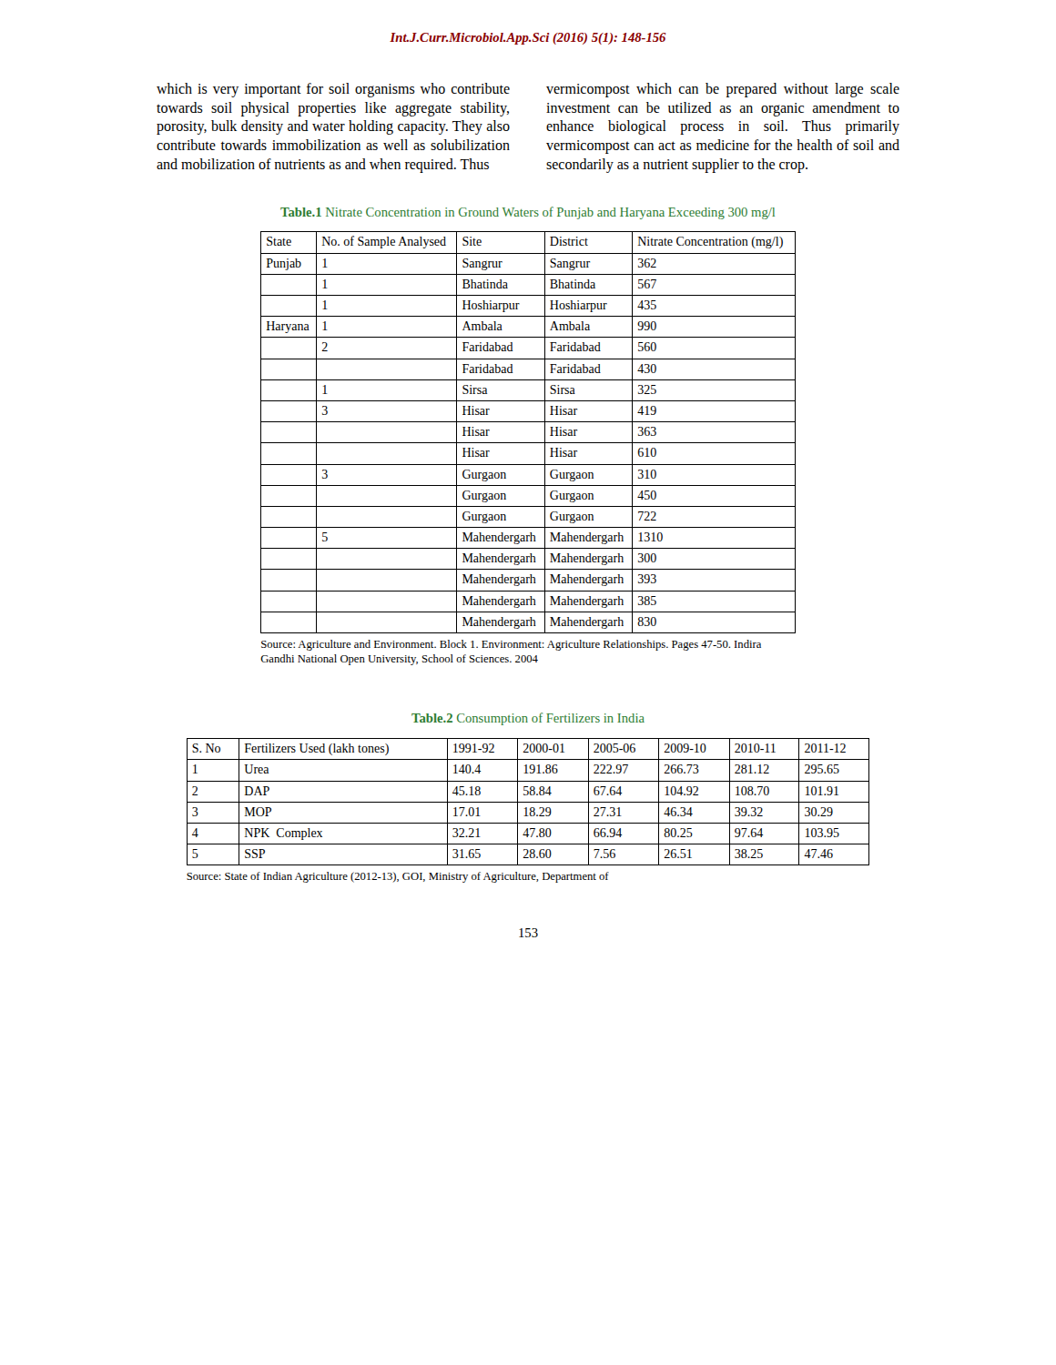Int.J.Curr.Microbiol.App.Sci (2016) 5(1): 148-156
which is very important for soil organisms who contribute towards soil physical properties like aggregate stability, porosity, bulk density and water holding capacity. They also contribute towards immobilization as well as solubilization and mobilization of nutrients as and when required. Thus
vermicompost which can be prepared without large scale investment can be utilized as an organic amendment to enhance biological process in soil. Thus primarily vermicompost can act as medicine for the health of soil and secondarily as a nutrient supplier to the crop.
Table.1 Nitrate Concentration in Ground Waters of Punjab and Haryana Exceeding 300 mg/l
| State | No. of Sample Analysed | Site | District | Nitrate Concentration (mg/l) |
| Punjab | 1 | Sangrur | Sangrur | 362 |
| | 1 | Bhatinda | Bhatinda | 567 |
| | 1 | Hoshiarpur | Hoshiarpur | 435 |
| Haryana | 1 | Ambala | Ambala | 990 |
| | 2 | Faridabad | Faridabad | 560 |
| | | Faridabad | Faridabad | 430 |
| | 1 | Sirsa | Sirsa | 325 |
| | 3 | Hisar | Hisar | 419 |
| | | Hisar | Hisar | 363 |
| | | Hisar | Hisar | 610 |
| | 3 | Gurgaon | Gurgaon | 310 |
| | | Gurgaon | Gurgaon | 450 |
| | | Gurgaon | Gurgaon | 722 |
| | 5 | Mahendergarh | Mahendergarh | 1310 |
| | | Mahendergarh | Mahendergarh | 300 |
| | | Mahendergarh | Mahendergarh | 393 |
| | | Mahendergarh | Mahendergarh | 385 |
| | | Mahendergarh | Mahendergarh | 830 |
Source: Agriculture and Environment. Block 1. Environment: Agriculture Relationships. Pages 47-50. Indira Gandhi National Open University, School of Sciences. 2004
Table.2 Consumption of Fertilizers in India
| S. No | Fertilizers Used (lakh tones) | 1991-92 | 2000-01 | 2005-06 | 2009-10 | 2010-11 | 2011-12 |
| 1 | Urea | 140.4 | 191.86 | 222.97 | 266.73 | 281.12 | 295.65 |
| 2 | DAP | 45.18 | 58.84 | 67.64 | 104.92 | 108.70 | 101.91 |
| 3 | MOP | 17.01 | 18.29 | 27.31 | 46.34 | 39.32 | 30.29 |
| 4 | NPK Complex | 32.21 | 47.80 | 66.94 | 80.25 | 97.64 | 103.95 |
| 5 | SSP | 31.65 | 28.60 | 7.56 | 26.51 | 38.25 | 47.46 |
Source: State of Indian Agriculture (2012-13), GOI, Ministry of Agriculture, Department of
153